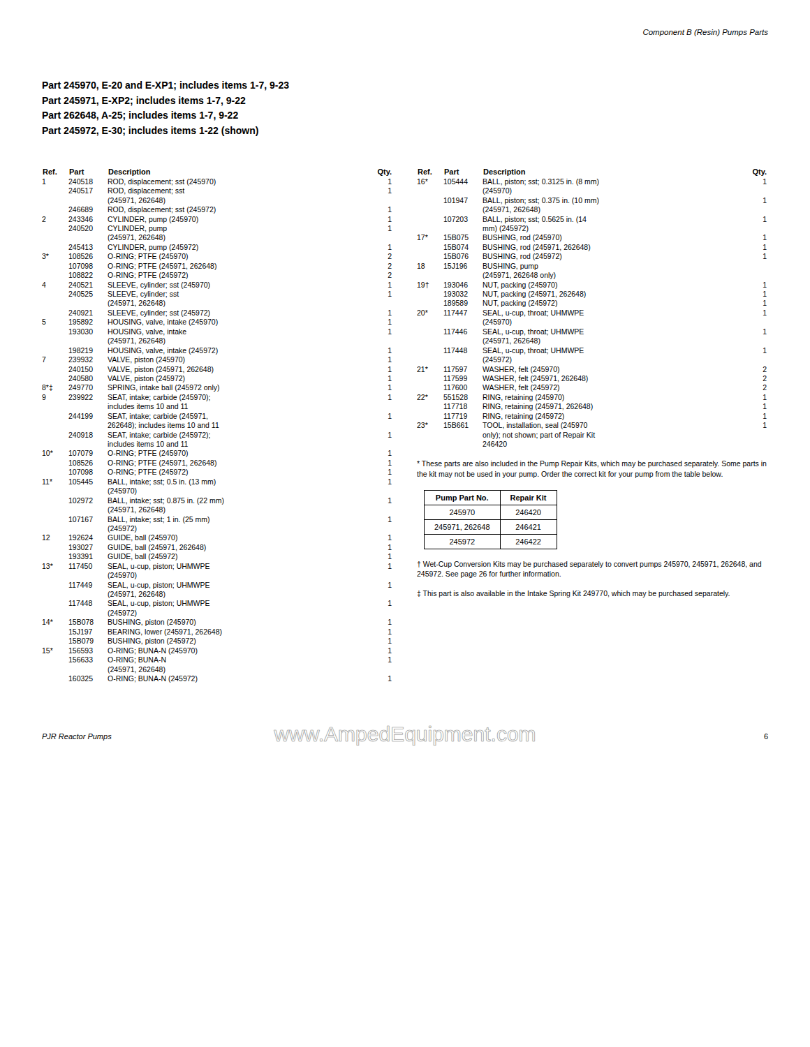Component B (Resin) Pumps Parts
Part 245970, E-20 and E-XP1; includes items 1-7, 9-23
Part 245971, E-XP2; includes items 1-7, 9-22
Part 262648, A-25; includes items 1-7, 9-22
Part 245972, E-30; includes items 1-22 (shown)
| Ref. | Part | Description | Qty. |
| --- | --- | --- | --- |
| 1 | 240518 | ROD, displacement; sst (245970) | 1 |
| | 240517 | ROD, displacement; sst (245971, 262648) | 1 |
| | 246689 | ROD, displacement; sst (245972) | 1 |
| 2 | 243346 | CYLINDER, pump (245970) | 1 |
| | 240520 | CYLINDER, pump (245971, 262648) | 1 |
| | 245413 | CYLINDER, pump (245972) | 1 |
| 3* | 108526 | O-RING; PTFE (245970) | 2 |
| | 107098 | O-RING; PTFE (245971, 262648) | 2 |
| | 108822 | O-RING; PTFE (245972) | 2 |
| 4 | 240521 | SLEEVE, cylinder; sst (245970) | 1 |
| | 240525 | SLEEVE, cylinder; sst (245971, 262648) | 1 |
| | 240921 | SLEEVE, cylinder; sst (245972) | 1 |
| 5 | 195892 | HOUSING, valve, intake (245970) | 1 |
| | 193030 | HOUSING, valve, intake (245971, 262648) | 1 |
| | 198219 | HOUSING, valve, intake (245972) | 1 |
| 7 | 239932 | VALVE, piston (245970) | 1 |
| | 240150 | VALVE, piston (245971, 262648) | 1 |
| | 240580 | VALVE, piston (245972) | 1 |
| 8*‡ | 249770 | SPRING, intake ball (245972 only) | 1 |
| 9 | 239922 | SEAT, intake; carbide (245970); includes items 10 and 11 | 1 |
| | 244199 | SEAT, intake; carbide (245971, 262648); includes items 10 and 11 | 1 |
| | 240918 | SEAT, intake; carbide (245972); includes items 10 and 11 | 1 |
| 10* | 107079 | O-RING; PTFE (245970) | 1 |
| | 108526 | O-RING; PTFE (245971, 262648) | 1 |
| | 107098 | O-RING; PTFE (245972) | 1 |
| 11* | 105445 | BALL, intake; sst; 0.5 in. (13 mm) (245970) | 1 |
| | 102972 | BALL, intake; sst; 0.875 in. (22 mm) (245971, 262648) | 1 |
| | 107167 | BALL, intake; sst; 1 in. (25 mm) (245972) | 1 |
| 12 | 192624 | GUIDE, ball (245970) | 1 |
| | 193027 | GUIDE, ball (245971, 262648) | 1 |
| | 193391 | GUIDE, ball (245972) | 1 |
| 13* | 117450 | SEAL, u-cup, piston; UHMWPE (245970) | 1 |
| | 117449 | SEAL, u-cup, piston; UHMWPE (245971, 262648) | 1 |
| | 117448 | SEAL, u-cup, piston; UHMWPE (245972) | 1 |
| 14* | 15B078 | BUSHING, piston (245970) | 1 |
| | 15J197 | BEARING, lower (245971, 262648) | 1 |
| | 15B079 | BUSHING, piston (245972) | 1 |
| 15* | 156593 | O-RING; BUNA-N (245970) | 1 |
| | 156633 | O-RING; BUNA-N (245971, 262648) | 1 |
| | 160325 | O-RING; BUNA-N (245972) | 1 |
| Ref. | Part | Description | Qty. |
| --- | --- | --- | --- |
| 16* | 105444 | BALL, piston; sst; 0.3125 in. (8 mm) (245970) | 1 |
| | 101947 | BALL, piston; sst; 0.375 in. (10 mm) (245971, 262648) | 1 |
| | 107203 | BALL, piston; sst; 0.5625 in. (14 mm) (245972) | 1 |
| 17* | 15B075 | BUSHING, rod (245970) | 1 |
| | 15B074 | BUSHING, rod (245971, 262648) | 1 |
| | 15B076 | BUSHING, rod (245972) | 1 |
| 18 | 15J196 | BUSHING, pump (245971, 262648 only) | |
| 19† | 193046 | NUT, packing (245970) | 1 |
| | 193032 | NUT, packing (245971, 262648) | 1 |
| | 189589 | NUT, packing (245972) | 1 |
| 20* | 117447 | SEAL, u-cup, throat; UHMWPE (245970) | 1 |
| | 117446 | SEAL, u-cup, throat; UHMWPE (245971, 262648) | 1 |
| | 117448 | SEAL, u-cup, throat; UHMWPE (245972) | 1 |
| 21* | 117597 | WASHER, felt (245970) | 2 |
| | 117599 | WASHER, felt (245971, 262648) | 2 |
| | 117600 | WASHER, felt (245972) | 2 |
| 22* | 551528 | RING, retaining (245970) | 1 |
| | 117718 | RING, retaining (245971, 262648) | 1 |
| | 117719 | RING, retaining (245972) | 1 |
| 23* | 15B661 | TOOL, installation, seal (245970 only); not shown; part of Repair Kit 246420 | 1 |
* These parts are also included in the Pump Repair Kits, which may be purchased separately. Some parts in the kit may not be used in your pump. Order the correct kit for your pump from the table below.
| Pump Part No. | Repair Kit |
| --- | --- |
| 245970 | 246420 |
| 245971, 262648 | 246421 |
| 245972 | 246422 |
† Wet-Cup Conversion Kits may be purchased separately to convert pumps 245970, 245971, 262648, and 245972. See page 26 for further information.
‡ This part is also available in the Intake Spring Kit 249770, which may be purchased separately.
PJR Reactor Pumps
6
www.AmpedEquipment.com